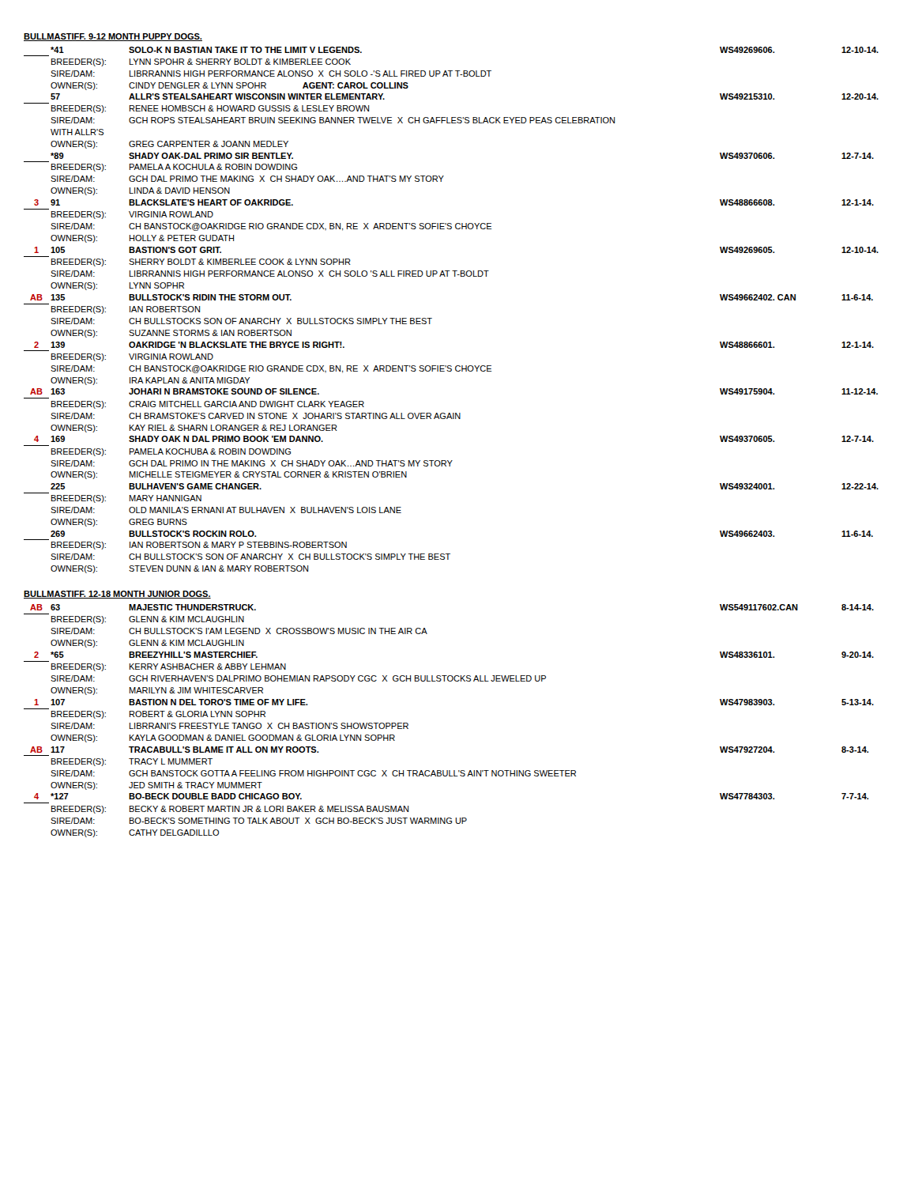BULLMASTIFF. 9-12 MONTH PUPPY DOGS.
| | *41 | SOLO-K N BASTIAN TAKE IT TO THE LIMIT V LEGENDS. | WS49269606. | 12-10-14. |
| | BREEDER(S): | LYNN SPOHR & SHERRY BOLDT & KIMBERLEE COOK |
| | SIRE/DAM: | LIBRRANNIS HIGH PERFORMANCE ALONSO X CH SOLO -'S ALL FIRED UP AT T-BOLDT |
| | OWNER(S): | CINDY DENGLER & LYNN SPOHR AGENT: CAROL COLLINS |
| | 57 | ALLR'S STEALSAHEART WISCONSIN WINTER ELEMENTARY. | WS49215310. | 12-20-14. |
| | BREEDER(S): | RENEE HOMBSCH & HOWARD GUSSIS & LESLEY BROWN |
| | SIRE/DAM: | GCH ROPS STEALSAHEART BRUIN SEEKING BANNER TWELVE X CH GAFFLES'S BLACK EYED PEAS CELEBRATION |
| | WITH ALLR'S | |
| | OWNER(S): | GREG CARPENTER & JOANN MEDLEY |
| | *89 | SHADY OAK-DAL PRIMO SIR BENTLEY. | WS49370606. | 12-7-14. |
| | BREEDER(S): | PAMELA A KOCHULA & ROBIN DOWDING |
| | SIRE/DAM: | GCH DAL PRIMO THE MAKING X CH SHADY OAK….AND THAT'S MY STORY |
| | OWNER(S): | LINDA & DAVID HENSON |
| 3 | 91 | BLACKSLATE'S HEART OF OAKRIDGE. | WS48866608. | 12-1-14. |
| | BREEDER(S): | VIRGINIA ROWLAND |
| | SIRE/DAM: | CH BANSTOCK@OAKRIDGE RIO GRANDE CDX, BN, RE X ARDENT'S SOFIE'S CHOYCE |
| | OWNER(S): | HOLLY & PETER GUDATH |
| 1 | 105 | BASTION'S GOT GRIT. | WS49269605. | 12-10-14. |
| | BREEDER(S): | SHERRY BOLDT & KIMBERLEE COOK & LYNN SOPHR |
| | SIRE/DAM: | LIBRRANNIS HIGH PERFORMANCE ALONSO X CH SOLO 'S ALL FIRED UP AT T-BOLDT |
| | OWNER(S): | LYNN SOPHR |
| AB | 135 | BULLSTOCK'S RIDIN THE STORM OUT. | WS49662402. CAN | 11-6-14. |
| | BREEDER(S): | IAN ROBERTSON |
| | SIRE/DAM: | CH BULLSTOCKS SON OF ANARCHY X BULLSTOCKS SIMPLY THE BEST |
| | OWNER(S): | SUZANNE STORMS & IAN ROBERTSON |
| 2 | 139 | OAKRIDGE 'N BLACKSLATE THE BRYCE IS RIGHT!. | WS48866601. | 12-1-14. |
| | BREEDER(S): | VIRGINIA ROWLAND |
| | SIRE/DAM: | CH BANSTOCK@OAKRIDGE RIO GRANDE CDX, BN, RE X ARDENT'S SOFIE'S CHOYCE |
| | OWNER(S): | IRA KAPLAN & ANITA MIGDAY |
| AB | 163 | JOHARI N BRAMSTOKE SOUND OF SILENCE. | WS49175904. | 11-12-14. |
| | BREEDER(S): | CRAIG MITCHELL GARCIA AND DWIGHT CLARK YEAGER |
| | SIRE/DAM: | CH BRAMSTOKE'S CARVED IN STONE X JOHARI'S STARTING ALL OVER AGAIN |
| | OWNER(S): | KAY RIEL & SHARN LORANGER & REJ LORANGER |
| 4 | 169 | SHADY OAK N DAL PRIMO BOOK 'EM DANNO. | WS49370605. | 12-7-14. |
| | BREEDER(S): | PAMELA KOCHUBA & ROBIN DOWDING |
| | SIRE/DAM: | GCH DAL PRIMO IN THE MAKING X CH SHADY OAK…AND THAT'S MY STORY |
| | OWNER(S): | MICHELLE STEIGMEYER & CRYSTAL CORNER & KRISTEN O'BRIEN |
| | 225 | BULHAVEN'S GAME CHANGER. | WS49324001. | 12-22-14. |
| | BREEDER(S): | MARY HANNIGAN |
| | SIRE/DAM: | OLD MANILA'S ERNANI AT BULHAVEN X BULHAVEN'S LOIS LANE |
| | OWNER(S): | GREG BURNS |
| | 269 | BULLSTOCK'S ROCKIN ROLO. | WS49662403. | 11-6-14. |
| | BREEDER(S): | IAN ROBERTSON & MARY P STEBBINS-ROBERTSON |
| | SIRE/DAM: | CH BULLSTOCK'S SON OF ANARCHY X CH BULLSTOCK'S SIMPLY THE BEST |
| | OWNER(S): | STEVEN DUNN & IAN & MARY ROBERTSON |
BULLMASTIFF. 12-18 MONTH JUNIOR DOGS.
| AB | 63 | MAJESTIC THUNDERSTRUCK. | WS549117602.CAN | 8-14-14. |
| | BREEDER(S): | GLENN & KIM MCLAUGHLIN |
| | SIRE/DAM: | CH BULLSTOCK'S I'AM LEGEND X CROSSBOW'S MUSIC IN THE AIR CA |
| | OWNER(S): | GLENN & KIM MCLAUGHLIN |
| 2 | *65 | BREEZYHILL'S MASTERCHIEF. | WS48336101. | 9-20-14. |
| | BREEDER(S): | KERRY ASHBACHER & ABBY LEHMAN |
| | SIRE/DAM: | GCH RIVERHAVEN'S DALPRIMO BOHEMIAN RAPSODY CGC X GCH BULLSTOCKS ALL JEWELED UP |
| | OWNER(S): | MARILYN & JIM WHITESCARVER |
| 1 | 107 | BASTION N DEL TORO'S TIME OF MY LIFE. | WS47983903. | 5-13-14. |
| | BREEDER(S): | ROBERT & GLORIA LYNN SOPHR |
| | SIRE/DAM: | LIBRRANI'S FREESTYLE TANGO X CH BASTION'S SHOWSTOPPER |
| | OWNER(S): | KAYLA GOODMAN & DANIEL GOODMAN & GLORIA LYNN SOPHR |
| AB | 117 | TRACABULL'S BLAME IT ALL ON MY ROOTS. | WS47927204. | 8-3-14. |
| | BREEDER(S): | TRACY L MUMMERT |
| | SIRE/DAM: | GCH BANSTOCK GOTTA A FEELING FROM HIGHPOINT CGC X CH TRACABULL'S AIN'T NOTHING SWEETER |
| | OWNER(S): | JED SMITH & TRACY MUMMERT |
| 4 | *127 | BO-BECK DOUBLE BADD CHICAGO BOY. | WS47784303. | 7-7-14. |
| | BREEDER(S): | BECKY & ROBERT MARTIN JR & LORI BAKER & MELISSA BAUSMAN |
| | SIRE/DAM: | BO-BECK'S SOMETHING TO TALK ABOUT X GCH BO-BECK'S JUST WARMING UP |
| | OWNER(S): | CATHY DELGADILLLO |